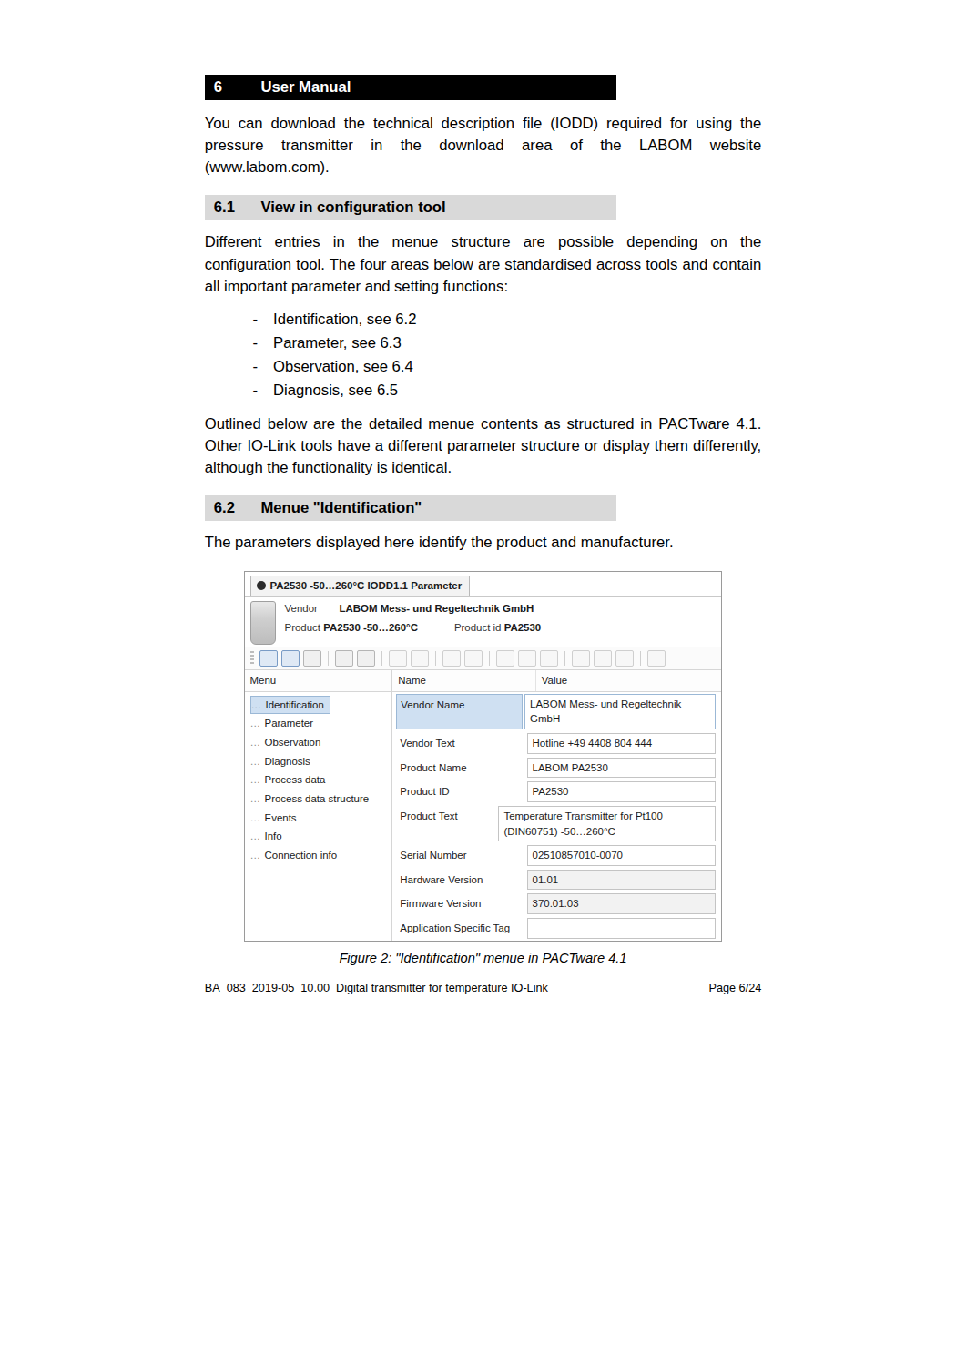6 User Manual
You can download the technical description file (IODD) required for using the pressure transmitter in the download area of the LABOM website (www.labom.com).
6.1 View in configuration tool
Different entries in the menue structure are possible depending on the configuration tool. The four areas below are standardised across tools and contain all important parameter and setting functions:
Identification, see 6.2
Parameter, see 6.3
Observation, see 6.4
Diagnosis, see 6.5
Outlined below are the detailed menue contents as structured in PACTware 4.1. Other IO-Link tools have a different parameter structure or display them differently, although the functionality is identical.
6.2 Menue "Identification"
The parameters displayed here identify the product and manufacturer.
PA2530 -50…260°C IODD1.1 Parameter
Vendor LABOM Mess- und Regeltechnik GmbH
Product PA2530 -50…260°C Product id PA2530
Menu
Identification
Parameter
Observation
Diagnosis
Process data
Process data structure
Events
Info
Connection info
Name
Value
Vendor Name
LABOM Mess- und Regeltechnik GmbH
Vendor Text
Hotline +49 4408 804 444
Product Name
LABOM PA2530
Product ID
PA2530
Product Text
Temperature Transmitter for Pt100 (DIN60751) -50…260°C
Serial Number
02510857010-0070
Hardware Version
01.01
Firmware Version
370.01.03
Application Specific Tag
Figure 2: "Identification" menue in PACTware 4.1
BA_083_2019-05_10.00 Digital transmitter for temperature IO-Link
Page 6/24